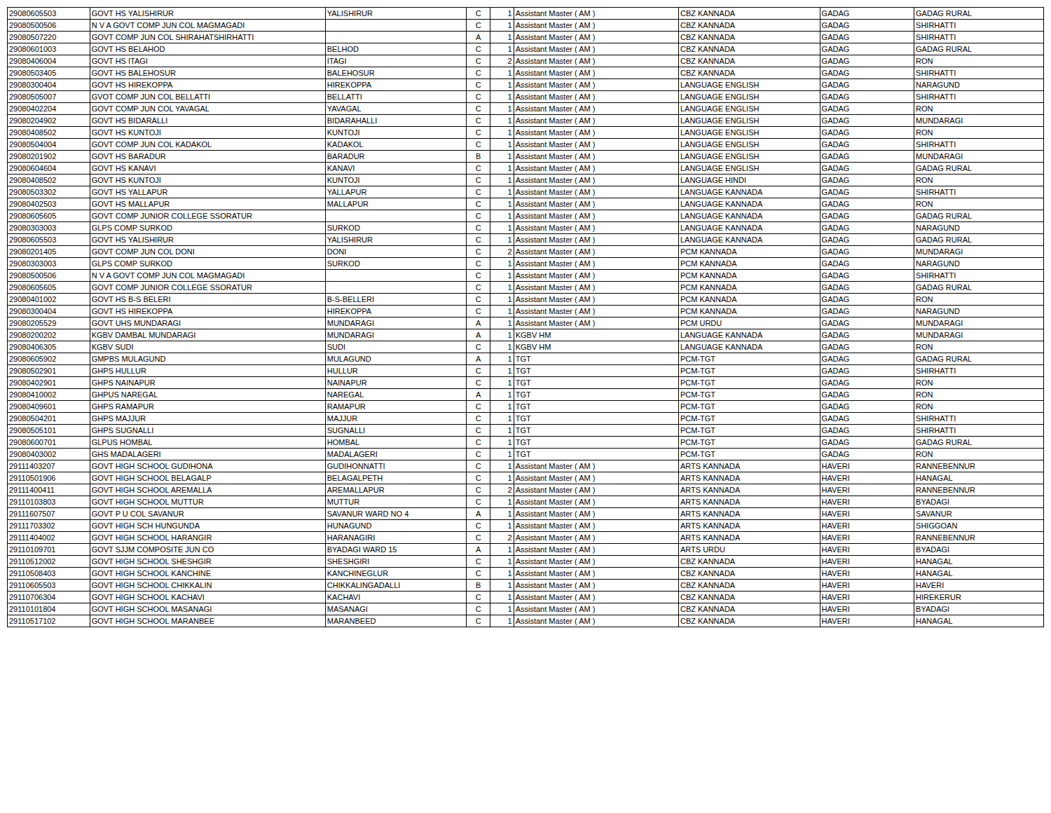| 29080605503 | GOVT HS YALISHIRUR | YALISHIRUR | C | 1 | Assistant Master ( AM ) | CBZ KANNADA | GADAG | GADAG RURAL |
| 29080500506 | N V A GOVT COMP JUN COL MAGMAGADI | | C | 1 | Assistant Master ( AM ) | CBZ KANNADA | GADAG | SHIRHATTI |
| 29080507220 | GOVT COMP JUN COL SHIRAHATSHIRHATTI | | A | 1 | Assistant Master ( AM ) | CBZ KANNADA | GADAG | SHIRHATTI |
| 29080601003 | GOVT HS BELAHOD | BELHOD | C | 1 | Assistant Master ( AM ) | CBZ KANNADA | GADAG | GADAG RURAL |
| 29080406004 | GOVT HS ITAGI | ITAGI | C | 2 | Assistant Master ( AM ) | CBZ KANNADA | GADAG | RON |
| 29080503405 | GOVT HS BALEHOSUR | BALEHOSUR | C | 1 | Assistant Master ( AM ) | CBZ KANNADA | GADAG | SHIRHATTI |
| 29080300404 | GOVT HS HIREKOPPA | HIREKOPPA | C | 1 | Assistant Master ( AM ) | LANGUAGE ENGLISH | GADAG | NARAGUND |
| 29080505007 | GVOT COMP JUN COL BELLATTI | BELLATTI | C | 1 | Assistant Master ( AM ) | LANGUAGE ENGLISH | GADAG | SHIRHATTI |
| 29080402204 | GOVT COMP JUN COL YAVAGAL | YAVAGAL | C | 1 | Assistant Master ( AM ) | LANGUAGE ENGLISH | GADAG | RON |
| 29080204902 | GOVT HS BIDARALLI | BIDARAHALLI | C | 1 | Assistant Master ( AM ) | LANGUAGE ENGLISH | GADAG | MUNDARAGI |
| 29080408502 | GOVT HS KUNTOJI | KUNTOJI | C | 1 | Assistant Master ( AM ) | LANGUAGE ENGLISH | GADAG | RON |
| 29080504004 | GOVT COMP JUN COL KADAKOL | KADAKOL | C | 1 | Assistant Master ( AM ) | LANGUAGE ENGLISH | GADAG | SHIRHATTI |
| 29080201902 | GOVT HS BARADUR | BARADUR | B | 1 | Assistant Master ( AM ) | LANGUAGE ENGLISH | GADAG | MUNDARAGI |
| 29080604604 | GOVT HS KANAVI | KANAVI | C | 1 | Assistant Master ( AM ) | LANGUAGE ENGLISH | GADAG | GADAG RURAL |
| 29080408502 | GOVT HS KUNTOJI | KUNTOJI | C | 1 | Assistant Master ( AM ) | LANGUAGE HINDI | GADAG | RON |
| 29080503302 | GOVT HS YALLAPUR | YALLAPUR | C | 1 | Assistant Master ( AM ) | LANGUAGE KANNADA | GADAG | SHIRHATTI |
| 29080402503 | GOVT HS MALLAPUR | MALLAPUR | C | 1 | Assistant Master ( AM ) | LANGUAGE KANNADA | GADAG | RON |
| 29080605605 | GOVT COMP JUNIOR COLLEGE SSORATUR | | C | 1 | Assistant Master ( AM ) | LANGUAGE KANNADA | GADAG | GADAG RURAL |
| 29080303003 | GLPS COMP SURKOD | SURKOD | C | 1 | Assistant Master ( AM ) | LANGUAGE KANNADA | GADAG | NARAGUND |
| 29080605503 | GOVT HS YALISHIRUR | YALISHIRUR | C | 1 | Assistant Master ( AM ) | LANGUAGE KANNADA | GADAG | GADAG RURAL |
| 29080201405 | GOVT COMP JUN COL DONI | DONI | C | 2 | Assistant Master ( AM ) | PCM KANNADA | GADAG | MUNDARAGI |
| 29080303003 | GLPS COMP SURKOD | SURKOD | C | 1 | Assistant Master ( AM ) | PCM KANNADA | GADAG | NARAGUND |
| 29080500506 | N V A GOVT COMP JUN COL MAGMAGADI | | C | 1 | Assistant Master ( AM ) | PCM KANNADA | GADAG | SHIRHATTI |
| 29080605605 | GOVT COMP JUNIOR COLLEGE SSORATUR | | C | 1 | Assistant Master ( AM ) | PCM KANNADA | GADAG | GADAG RURAL |
| 29080401002 | GOVT HS B-S BELERI | B-S-BELLERI | C | 1 | Assistant Master ( AM ) | PCM KANNADA | GADAG | RON |
| 29080300404 | GOVT HS HIREKOPPA | HIREKOPPA | C | 1 | Assistant Master ( AM ) | PCM KANNADA | GADAG | NARAGUND |
| 29080205529 | GOVT UHS MUNDARAGI | MUNDARAGI | A | 1 | Assistant Master ( AM ) | PCM URDU | GADAG | MUNDARAGI |
| 29080200202 | KGBV DAMBAL MUNDARAGI | MUNDARAGI | A | 1 | KGBV HM | LANGUAGE KANNADA | GADAG | MUNDARAGI |
| 29080406305 | KGBV SUDI | SUDI | C | 1 | KGBV HM | LANGUAGE KANNADA | GADAG | RON |
| 29080605902 | GMPBS MULAGUND | MULAGUND | A | 1 | TGT | PCM-TGT | GADAG | GADAG RURAL |
| 29080502901 | GHPS HULLUR | HULLUR | C | 1 | TGT | PCM-TGT | GADAG | SHIRHATTI |
| 29080402901 | GHPS NAINAPUR | NAINAPUR | C | 1 | TGT | PCM-TGT | GADAG | RON |
| 29080410002 | GHPUS NAREGAL | NAREGAL | A | 1 | TGT | PCM-TGT | GADAG | RON |
| 29080409601 | GHPS RAMAPUR | RAMAPUR | C | 1 | TGT | PCM-TGT | GADAG | RON |
| 29080504201 | GHPS MAJJUR | MAJJUR | C | 1 | TGT | PCM-TGT | GADAG | SHIRHATTI |
| 29080505101 | GHPS SUGNALLI | SUGNALLI | C | 1 | TGT | PCM-TGT | GADAG | SHIRHATTI |
| 29080600701 | GLPUS HOMBAL | HOMBAL | C | 1 | TGT | PCM-TGT | GADAG | GADAG RURAL |
| 29080403002 | GHS MADALAGERI | MADALAGERI | C | 1 | TGT | PCM-TGT | GADAG | RON |
| 29111403207 | GOVT HIGH SCHOOL GUDIHONA | GUDIHONNATTI | C | 1 | Assistant Master ( AM ) | ARTS KANNADA | HAVERI | RANNEBENNUR |
| 29110501906 | GOVT HIGH SCHOOL BELAGALP | BELAGALPETH | C | 1 | Assistant Master ( AM ) | ARTS KANNADA | HAVERI | HANAGAL |
| 29111400411 | GOVT HIGH SCHOOL AREMALLA | AREMALLAPUR | C | 2 | Assistant Master ( AM ) | ARTS KANNADA | HAVERI | RANNEBENNUR |
| 29110103803 | GOVT HIGH SCHOOL MUTTUR | MUTTUR | C | 1 | Assistant Master ( AM ) | ARTS KANNADA | HAVERI | BYADAGI |
| 29111607507 | GOVT P U COL SAVANUR | SAVANUR WARD NO 4 | A | 1 | Assistant Master ( AM ) | ARTS KANNADA | HAVERI | SAVANUR |
| 29111703302 | GOVT HIGH SCH HUNGUNDA | HUNAGUND | C | 1 | Assistant Master ( AM ) | ARTS KANNADA | HAVERI | SHIGGOAN |
| 29111404002 | GOVT HIGH SCHOOL HARANGIR | HARANAGIRI | C | 2 | Assistant Master ( AM ) | ARTS KANNADA | HAVERI | RANNEBENNUR |
| 29110109701 | GOVT SJJM COMPOSITE JUN CO | BYADAGI WARD 15 | A | 1 | Assistant Master ( AM ) | ARTS URDU | HAVERI | BYADAGI |
| 29110512002 | GOVT HIGH SCHOOL SHESHGIR | SHESHGIRI | C | 1 | Assistant Master ( AM ) | CBZ KANNADA | HAVERI | HANAGAL |
| 29110508403 | GOVT HIGH SCHOOL KANCHINE | KANCHINEGLUR | C | 1 | Assistant Master ( AM ) | CBZ KANNADA | HAVERI | HANAGAL |
| 29110605503 | GOVT HIGH SCHOOL CHIKKALIN | CHIKKALINGADALLI | B | 1 | Assistant Master ( AM ) | CBZ KANNADA | HAVERI | HAVERI |
| 29110706304 | GOVT HIGH SCHOOL KACHAVI | KACHAVI | C | 1 | Assistant Master ( AM ) | CBZ KANNADA | HAVERI | HIREKERUR |
| 29110101804 | GOVT HIGH SCHOOL MASANAGI | MASANAGI | C | 1 | Assistant Master ( AM ) | CBZ KANNADA | HAVERI | BYADAGI |
| 29110517102 | GOVT HIGH SCHOOL MARANBEE | MARANBEED | C | 1 | Assistant Master ( AM ) | CBZ KANNADA | HAVERI | HANAGAL |